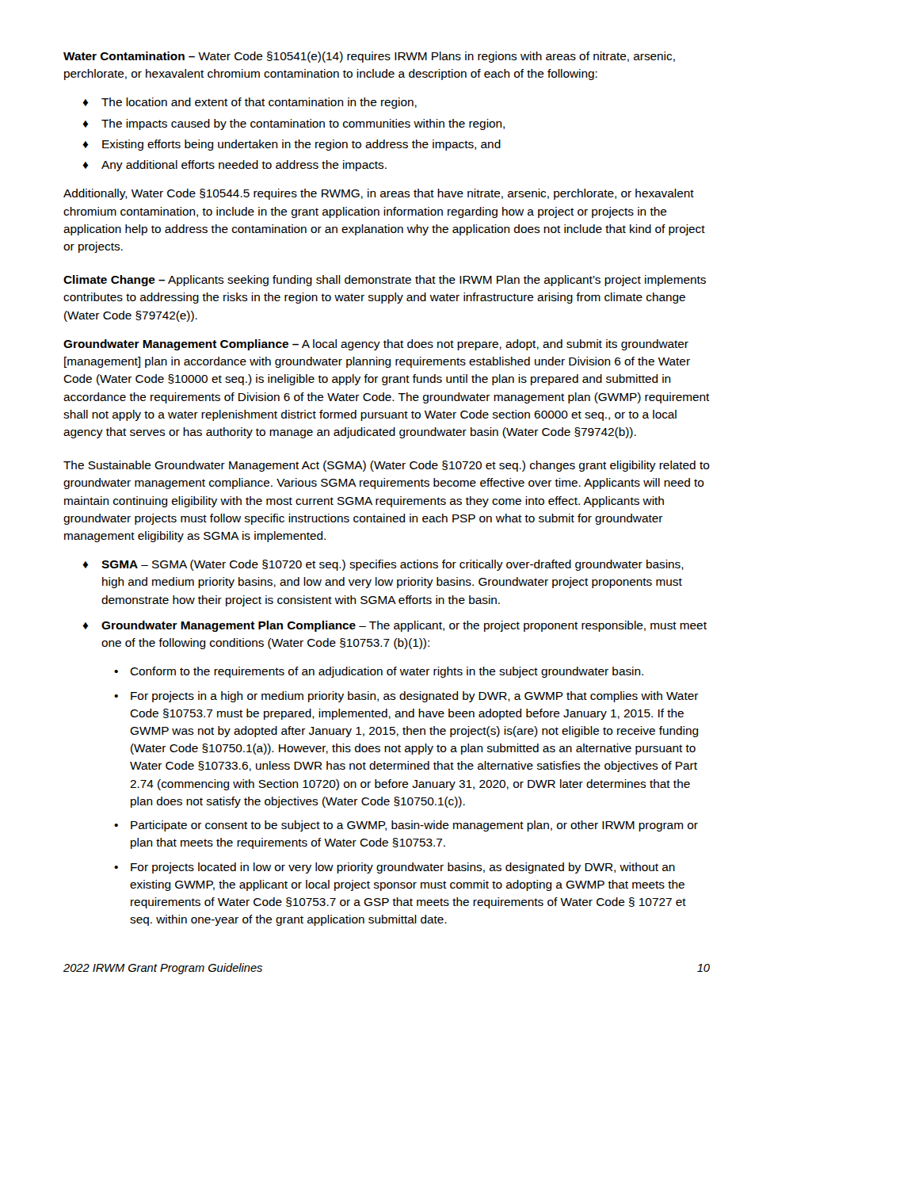Water Contamination – Water Code §10541(e)(14) requires IRWM Plans in regions with areas of nitrate, arsenic, perchlorate, or hexavalent chromium contamination to include a description of each of the following:
The location and extent of that contamination in the region,
The impacts caused by the contamination to communities within the region,
Existing efforts being undertaken in the region to address the impacts, and
Any additional efforts needed to address the impacts.
Additionally, Water Code §10544.5 requires the RWMG, in areas that have nitrate, arsenic, perchlorate, or hexavalent chromium contamination, to include in the grant application information regarding how a project or projects in the application help to address the contamination or an explanation why the application does not include that kind of project or projects.
Climate Change – Applicants seeking funding shall demonstrate that the IRWM Plan the applicant’s project implements contributes to addressing the risks in the region to water supply and water infrastructure arising from climate change (Water Code §79742(e)).
Groundwater Management Compliance – A local agency that does not prepare, adopt, and submit its groundwater [management] plan in accordance with groundwater planning requirements established under Division 6 of the Water Code (Water Code §10000 et seq.) is ineligible to apply for grant funds until the plan is prepared and submitted in accordance the requirements of Division 6 of the Water Code. The groundwater management plan (GWMP) requirement shall not apply to a water replenishment district formed pursuant to Water Code section 60000 et seq., or to a local agency that serves or has authority to manage an adjudicated groundwater basin (Water Code §79742(b)).
The Sustainable Groundwater Management Act (SGMA) (Water Code §10720 et seq.) changes grant eligibility related to groundwater management compliance. Various SGMA requirements become effective over time. Applicants will need to maintain continuing eligibility with the most current SGMA requirements as they come into effect. Applicants with groundwater projects must follow specific instructions contained in each PSP on what to submit for groundwater management eligibility as SGMA is implemented.
SGMA – SGMA (Water Code §10720 et seq.) specifies actions for critically over-drafted groundwater basins, high and medium priority basins, and low and very low priority basins. Groundwater project proponents must demonstrate how their project is consistent with SGMA efforts in the basin.
Groundwater Management Plan Compliance – The applicant, or the project proponent responsible, must meet one of the following conditions (Water Code §10753.7 (b)(1)):
Conform to the requirements of an adjudication of water rights in the subject groundwater basin.
For projects in a high or medium priority basin, as designated by DWR, a GWMP that complies with Water Code §10753.7 must be prepared, implemented, and have been adopted before January 1, 2015. If the GWMP was not by adopted after January 1, 2015, then the project(s) is(are) not eligible to receive funding (Water Code §10750.1(a)). However, this does not apply to a plan submitted as an alternative pursuant to Water Code §10733.6, unless DWR has not determined that the alternative satisfies the objectives of Part 2.74 (commencing with Section 10720) on or before January 31, 2020, or DWR later determines that the plan does not satisfy the objectives (Water Code §10750.1(c)).
Participate or consent to be subject to a GWMP, basin-wide management plan, or other IRWM program or plan that meets the requirements of Water Code §10753.7.
For projects located in low or very low priority groundwater basins, as designated by DWR, without an existing GWMP, the applicant or local project sponsor must commit to adopting a GWMP that meets the requirements of Water Code §10753.7 or a GSP that meets the requirements of Water Code § 10727 et seq. within one-year of the grant application submittal date.
2022 IRWM Grant Program Guidelines 10